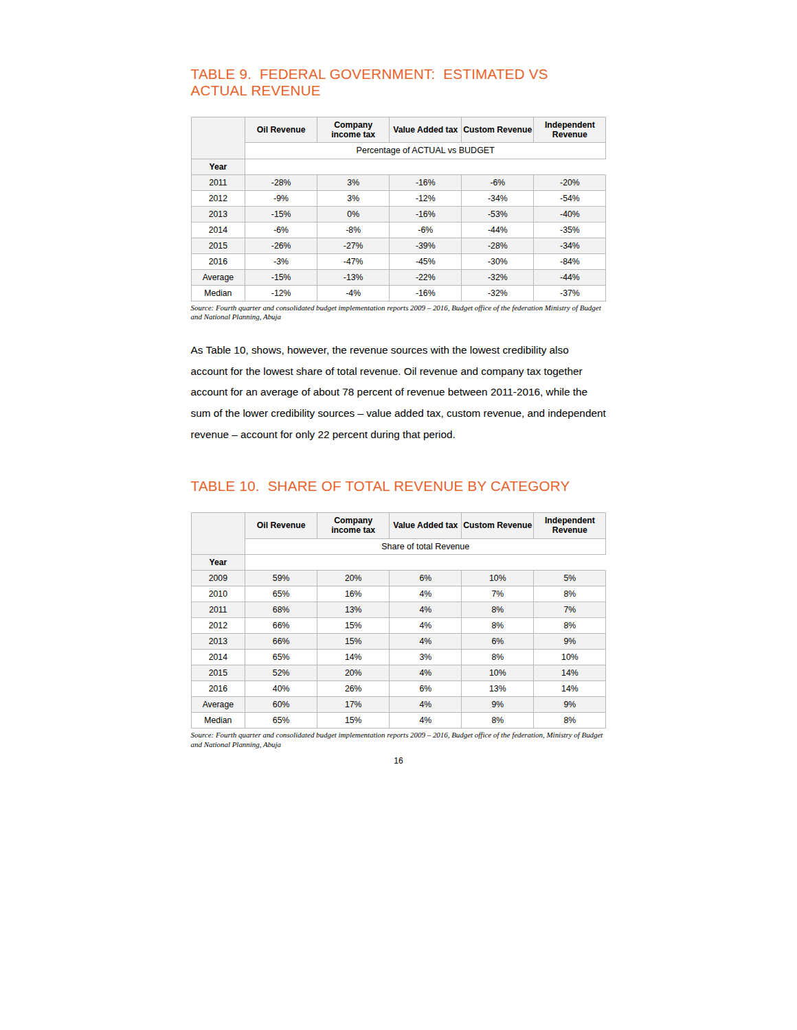TABLE 9. FEDERAL GOVERNMENT: ESTIMATED VS ACTUAL REVENUE
| | Oil Revenue | Company income tax | Value Added tax | Custom Revenue | Independent Revenue |
| --- | --- | --- | --- | --- | --- |
| Percentage of ACTUAL vs BUDGET |
| Year | |
| 2011 | -28% | 3% | -16% | -6% | -20% |
| 2012 | -9% | 3% | -12% | -34% | -54% |
| 2013 | -15% | 0% | -16% | -53% | -40% |
| 2014 | -6% | -8% | -6% | -44% | -35% |
| 2015 | -26% | -27% | -39% | -28% | -34% |
| 2016 | -3% | -47% | -45% | -30% | -84% |
| Average | -15% | -13% | -22% | -32% | -44% |
| Median | -12% | -4% | -16% | -32% | -37% |
Source: Fourth quarter and consolidated budget implementation reports 2009 – 2016, Budget office of the federation Ministry of Budget and National Planning, Abuja
As Table 10, shows, however, the revenue sources with the lowest credibility also account for the lowest share of total revenue. Oil revenue and company tax together account for an average of about 78 percent of revenue between 2011-2016, while the sum of the lower credibility sources – value added tax, custom revenue, and independent revenue – account for only 22 percent during that period.
TABLE 10. SHARE OF TOTAL REVENUE BY CATEGORY
| | Oil Revenue | Company income tax | Value Added tax | Custom Revenue | Independent Revenue |
| --- | --- | --- | --- | --- | --- |
| Share of total Revenue |
| Year | |
| 2009 | 59% | 20% | 6% | 10% | 5% |
| 2010 | 65% | 16% | 4% | 7% | 8% |
| 2011 | 68% | 13% | 4% | 8% | 7% |
| 2012 | 66% | 15% | 4% | 8% | 8% |
| 2013 | 66% | 15% | 4% | 6% | 9% |
| 2014 | 65% | 14% | 3% | 8% | 10% |
| 2015 | 52% | 20% | 4% | 10% | 14% |
| 2016 | 40% | 26% | 6% | 13% | 14% |
| Average | 60% | 17% | 4% | 9% | 9% |
| Median | 65% | 15% | 4% | 8% | 8% |
Source: Fourth quarter and consolidated budget implementation reports 2009 – 2016, Budget office of the federation, Ministry of Budget and National Planning, Abuja
16